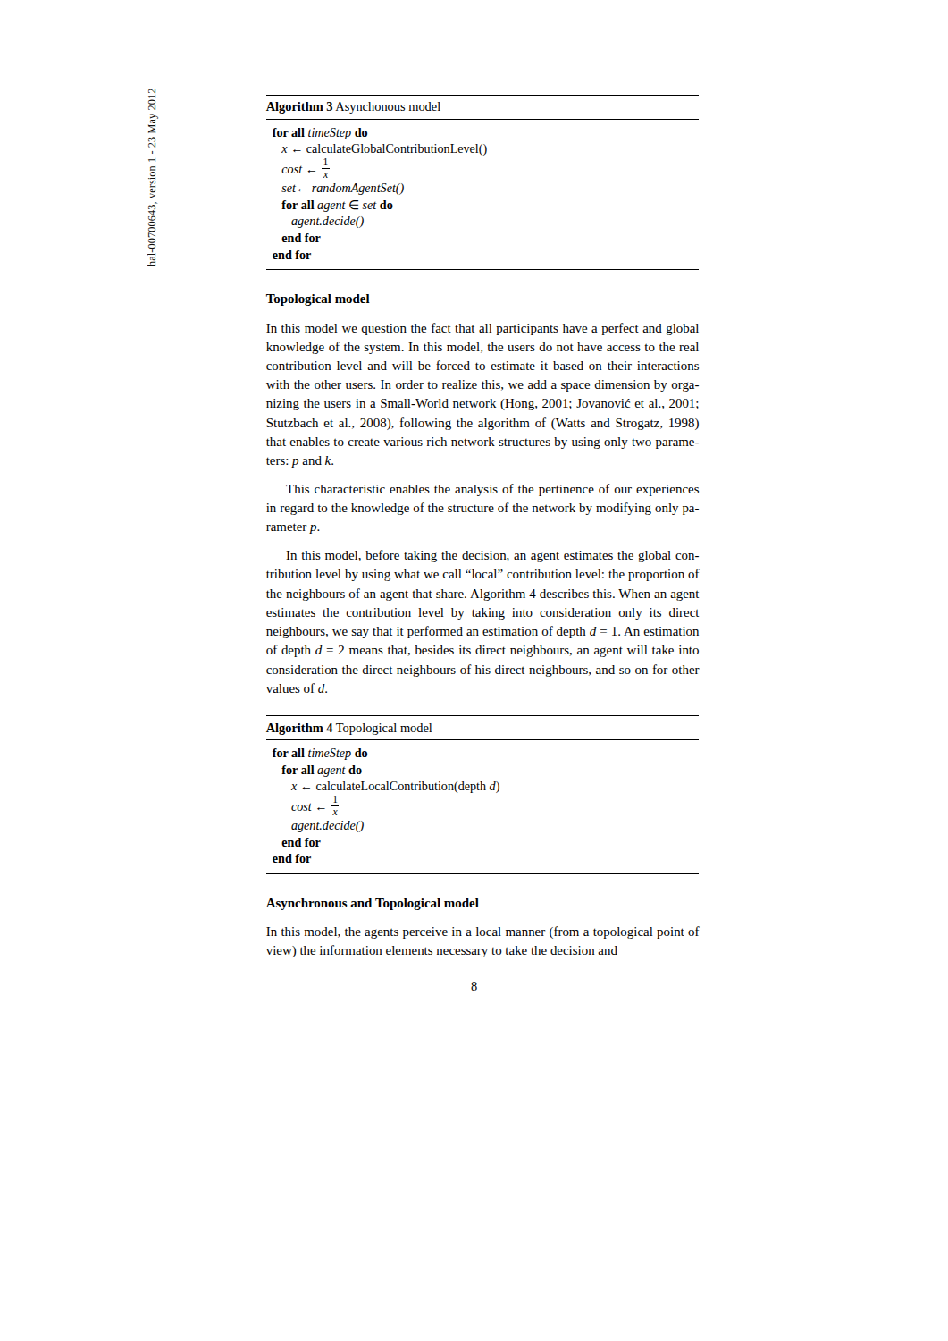hal-00700643, version 1 - 23 May 2012
Algorithm 3 Asynchonous model
for all timeStep do
x ← calculateGlobalContributionLevel()
cost ← 1 x
set← randomAgentSet()
for all agent ∈ set do
agent.decide()
end for
end for
Topological model
In this model we question the fact that all participants have a perfect and global knowledge of the system. In this model, the users do not have access to the real contribution level and will be forced to estimate it based on their interactions with the other users. In order to realize this, we add a space dimension by organizing the users in a Small-World network (Hong, 2001; Jovanović et al., 2001; Stutzbach et al., 2008), following the algorithm of (Watts and Strogatz, 1998) that enables to create various rich network structures by using only two parameters: p and k.
This characteristic enables the analysis of the pertinence of our experiences in regard to the knowledge of the structure of the network by modifying only parameter p.
In this model, before taking the decision, an agent estimates the global contribution level by using what we call “local” contribution level: the proportion of the neighbours of an agent that share. Algorithm 4 describes this. When an agent estimates the contribution level by taking into consideration only its direct neighbours, we say that it performed an estimation of depth d = 1. An estimation of depth d = 2 means that, besides its direct neighbours, an agent will take into consideration the direct neighbours of his direct neighbours, and so on for other values of d.
Algorithm 4 Topological model
for all timeStep do
for all agent do
x ← calculateLocalContribution(depth d)
cost ← 1 x
agent.decide()
end for
end for
Asynchronous and Topological model
In this model, the agents perceive in a local manner (from a topological point of view) the information elements necessary to take the decision and
8